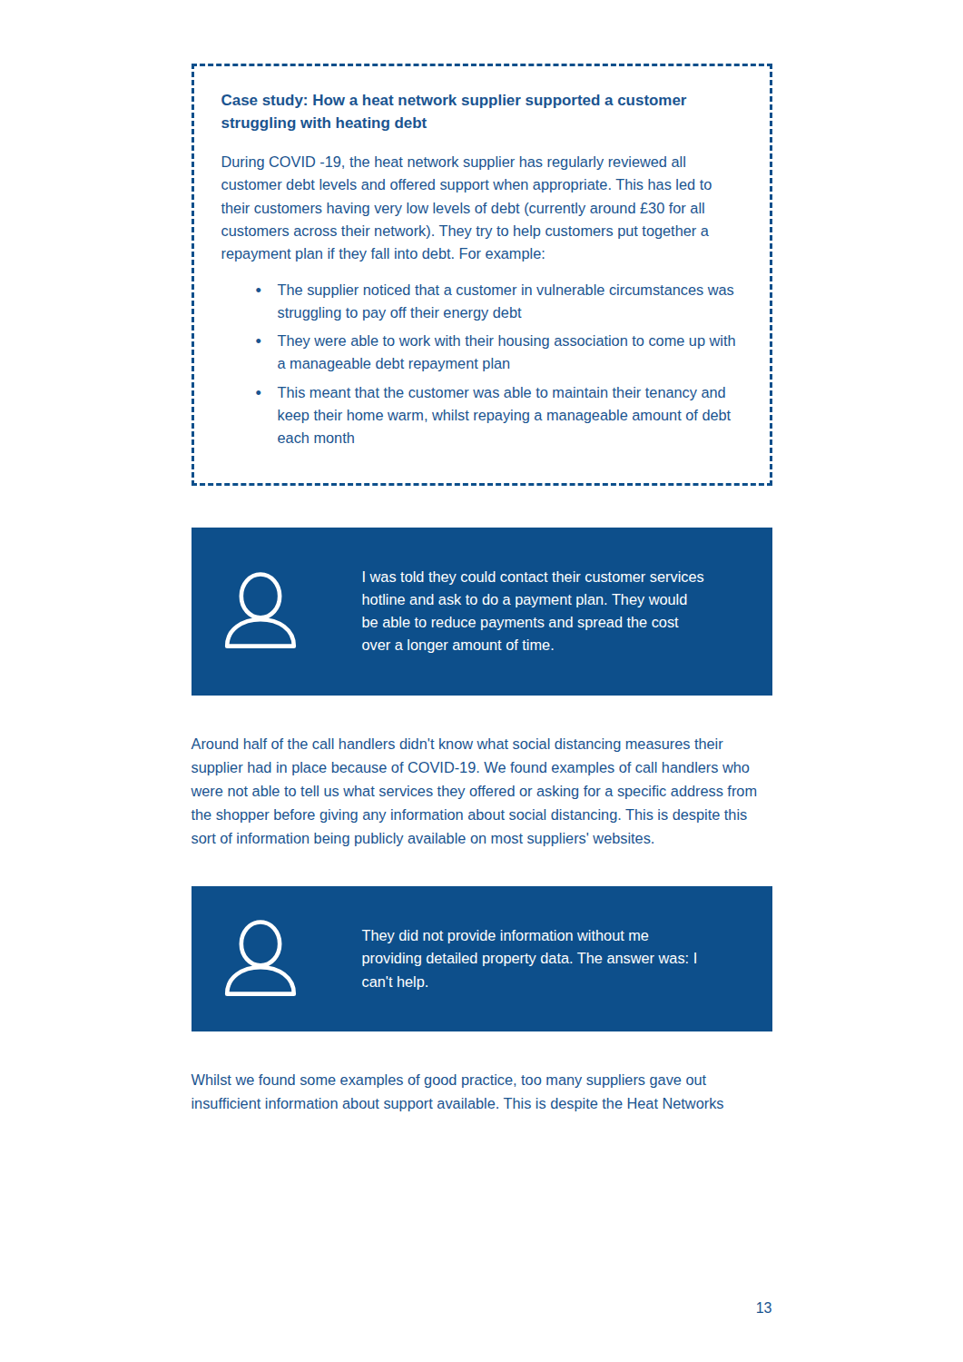Case study: How a heat network supplier supported a customer struggling with heating debt
During COVID -19, the heat network supplier has regularly reviewed all customer debt levels and offered support when appropriate. This has led to their customers having very low levels of debt (currently around £30 for all customers across their network). They try to help customers put together a repayment plan if they fall into debt. For example:
The supplier noticed that a customer in vulnerable circumstances was struggling to pay off their energy debt
They were able to work with their housing association to come up with a manageable debt repayment plan
This meant that the customer was able to maintain their tenancy and keep their home warm, whilst repaying a manageable amount of debt each month
I was told they could contact their customer services hotline and ask to do a payment plan. They would be able to reduce payments and spread the cost over a longer amount of time.
Around half of the call handlers didn't know what social distancing measures their supplier had in place because of COVID-19. We found examples of call handlers who were not able to tell us what services they offered or asking for a specific address from the shopper before giving any information about social distancing. This is despite this sort of information being publicly available on most suppliers' websites.
They did not provide information without me providing detailed property data. The answer was: I can't help.
Whilst we found some examples of good practice, too many suppliers gave out insufficient information about support available. This is despite the Heat Networks
13